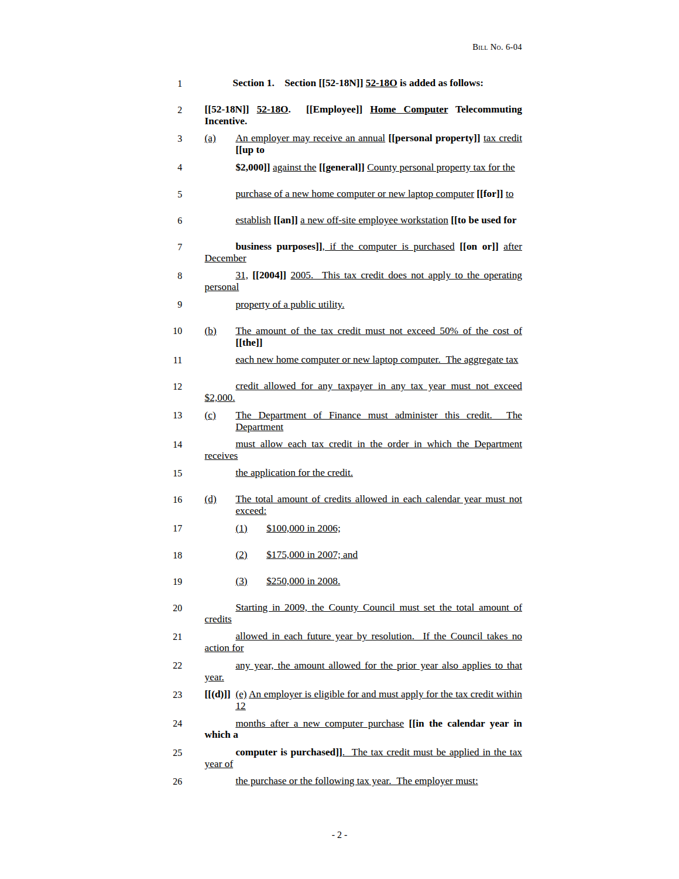Bill No. 6-04
Section 1. Section [[52-18N]] 52-18O is added as follows:
[[52-18N]] 52-18O. [[Employee]] Home Computer Telecommuting Incentive.
(a) An employer may receive an annual [[personal property]] tax credit [[up to
$2,000]] against the [[general]] County personal property tax for the
purchase of a new home computer or new laptop computer [[for]] to
establish [[an]] a new off-site employee workstation [[to be used for
business purposes]], if the computer is purchased [[on or]] after December
31, [[2004]] 2005. This tax credit does not apply to the operating personal
property of a public utility.
(b) The amount of the tax credit must not exceed 50% of the cost of [[the]]
each new home computer or new laptop computer. The aggregate tax
credit allowed for any taxpayer in any tax year must not exceed $2,000.
(c) The Department of Finance must administer this credit. The Department
must allow each tax credit in the order in which the Department receives
the application for the credit.
(d) The total amount of credits allowed in each calendar year must not exceed:
(1) $100,000 in 2006;
(2) $175,000 in 2007; and
(3) $250,000 in 2008.
Starting in 2009, the County Council must set the total amount of credits
allowed in each future year by resolution. If the Council takes no action for
any year, the amount allowed for the prior year also applies to that year.
[[(d)]] (e) An employer is eligible for and must apply for the tax credit within 12
months after a new computer purchase [[in the calendar year in which a
computer is purchased]]. The tax credit must be applied in the tax year of
the purchase or the following tax year. The employer must:
- 2 -